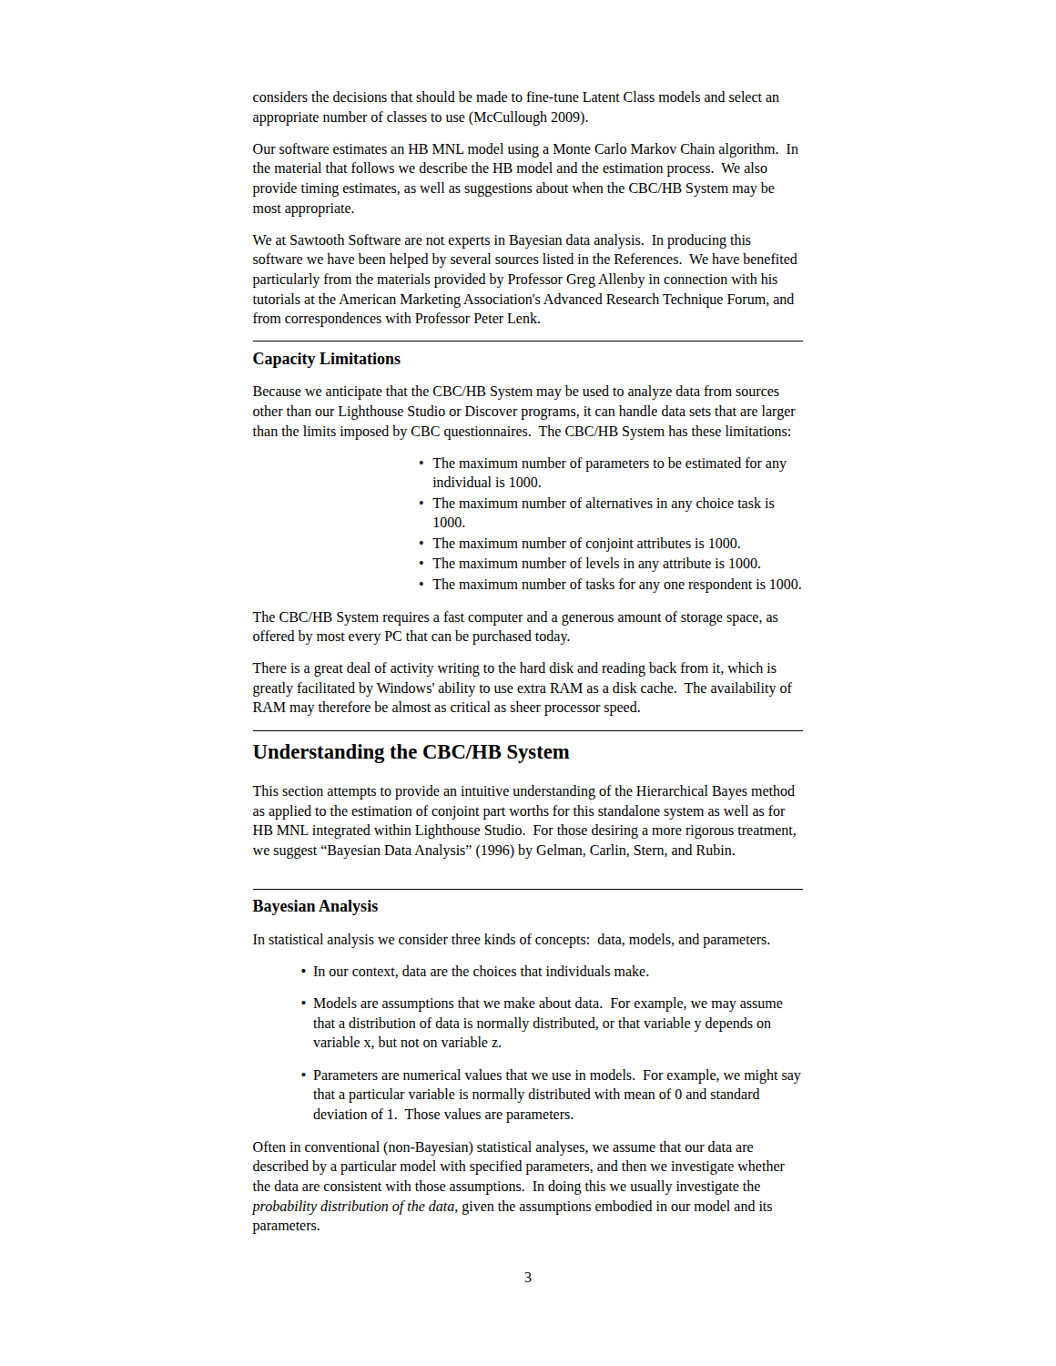considers the decisions that should be made to fine-tune Latent Class models and select an appropriate number of classes to use (McCullough 2009).
Our software estimates an HB MNL model using a Monte Carlo Markov Chain algorithm. In the material that follows we describe the HB model and the estimation process. We also provide timing estimates, as well as suggestions about when the CBC/HB System may be most appropriate.
We at Sawtooth Software are not experts in Bayesian data analysis. In producing this software we have been helped by several sources listed in the References. We have benefited particularly from the materials provided by Professor Greg Allenby in connection with his tutorials at the American Marketing Association's Advanced Research Technique Forum, and from correspondences with Professor Peter Lenk.
Capacity Limitations
Because we anticipate that the CBC/HB System may be used to analyze data from sources other than our Lighthouse Studio or Discover programs, it can handle data sets that are larger than the limits imposed by CBC questionnaires. The CBC/HB System has these limitations:
The maximum number of parameters to be estimated for any individual is 1000.
The maximum number of alternatives in any choice task is 1000.
The maximum number of conjoint attributes is 1000.
The maximum number of levels in any attribute is 1000.
The maximum number of tasks for any one respondent is 1000.
The CBC/HB System requires a fast computer and a generous amount of storage space, as offered by most every PC that can be purchased today.
There is a great deal of activity writing to the hard disk and reading back from it, which is greatly facilitated by Windows' ability to use extra RAM as a disk cache. The availability of RAM may therefore be almost as critical as sheer processor speed.
Understanding the CBC/HB System
This section attempts to provide an intuitive understanding of the Hierarchical Bayes method as applied to the estimation of conjoint part worths for this standalone system as well as for HB MNL integrated within Lighthouse Studio. For those desiring a more rigorous treatment, we suggest “Bayesian Data Analysis” (1996) by Gelman, Carlin, Stern, and Rubin.
Bayesian Analysis
In statistical analysis we consider three kinds of concepts: data, models, and parameters.
In our context, data are the choices that individuals make.
Models are assumptions that we make about data. For example, we may assume that a distribution of data is normally distributed, or that variable y depends on variable x, but not on variable z.
Parameters are numerical values that we use in models. For example, we might say that a particular variable is normally distributed with mean of 0 and standard deviation of 1. Those values are parameters.
Often in conventional (non-Bayesian) statistical analyses, we assume that our data are described by a particular model with specified parameters, and then we investigate whether the data are consistent with those assumptions. In doing this we usually investigate the probability distribution of the data, given the assumptions embodied in our model and its parameters.
3